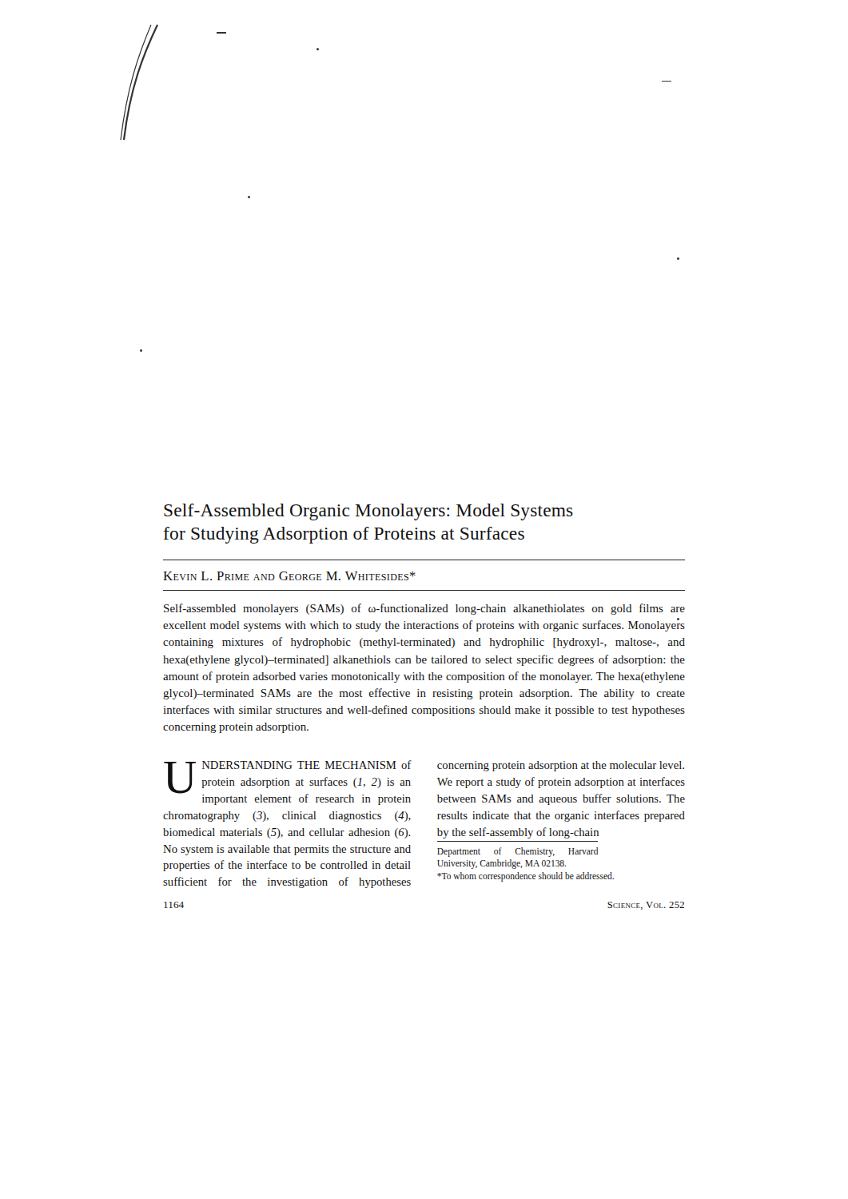Self-Assembled Organic Monolayers: Model Systems
for Studying Adsorption of Proteins at Surfaces
Kevin L. Prime and George M. Whitesides*
Self-assembled monolayers (SAMs) of ω-functionalized long-chain alkanethiolates on gold films are excellent model systems with which to study the interactions of proteins with organic surfaces. Monolayers containing mixtures of hydrophobic (methyl-terminated) and hydrophilic [hydroxyl-, maltose-, and hexa(ethylene glycol)–terminated] alkanethiols can be tailored to select specific degrees of adsorption: the amount of protein adsorbed varies monotonically with the composition of the monolayer. The hexa(ethylene glycol)–terminated SAMs are the most effective in resisting protein adsorption. The ability to create interfaces with similar structures and well-defined compositions should make it possible to test hypotheses concerning protein adsorption.
UNDERSTANDING THE MECHANISM of protein adsorption at surfaces (1, 2) is an important element of research in protein chromatography (3), clinical diagnostics (4), biomedical materials (5), and cellular adhesion (6). No system is available that permits the structure and properties of the interface to be controlled in detail sufficient for the investigation of hypotheses concerning protein adsorption at the molecular level. We report a study of protein adsorption at interfaces between SAMs and aqueous buffer solutions. The results indicate that the organic interfaces prepared by the self-assembly of long-chain
Department of Chemistry, Harvard University, Cambridge, MA 02138.
*To whom correspondence should be addressed.
1164 Science, Vol. 252